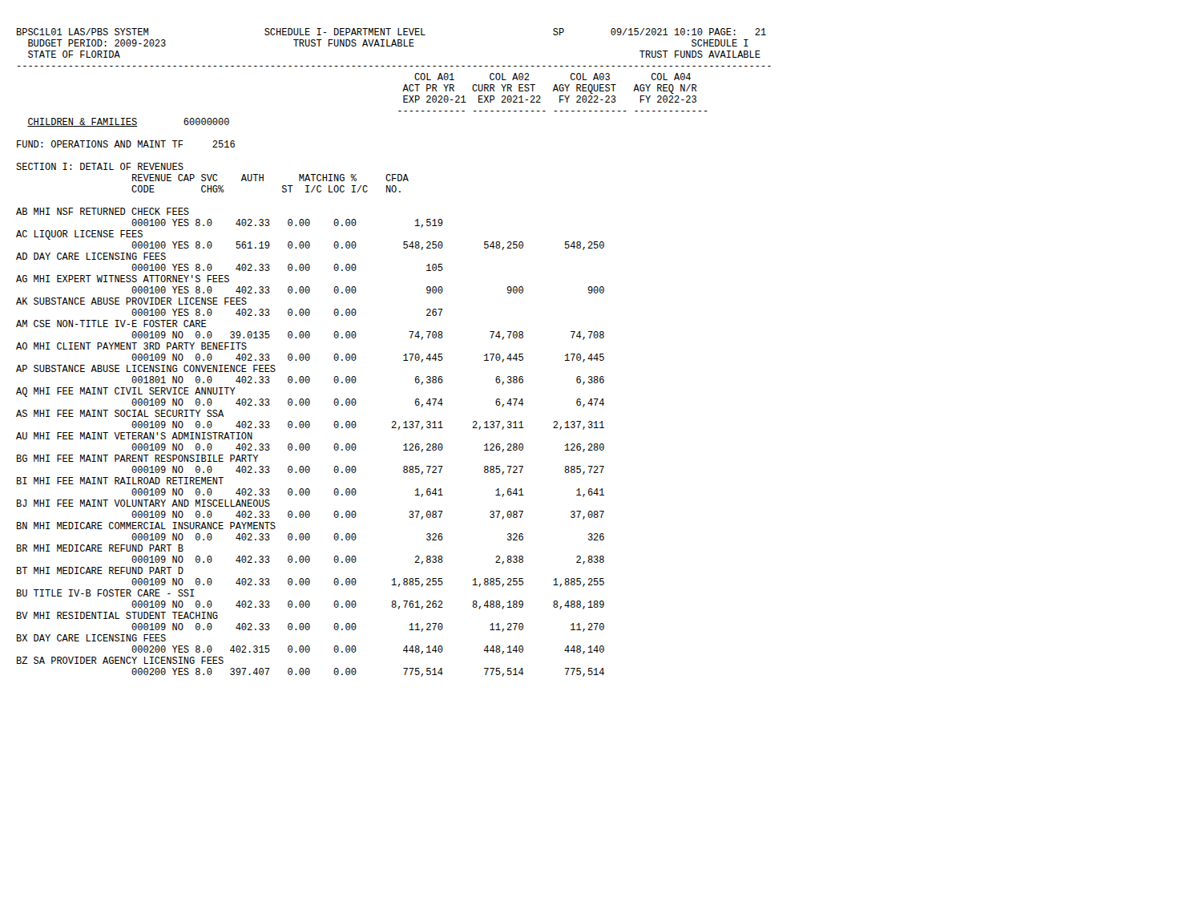BPSC1L01 LAS/PBS SYSTEM SCHEDULE I- DEPARTMENT LEVEL SP 09/15/2021 10:10 PAGE: 21 BUDGET PERIOD: 2009-2023 TRUST FUNDS AVAILABLE SCHEDULE I STATE OF FLORIDA TRUST FUNDS AVAILABLE ----------------------------------------------------------------------------------------------------------------------------------- COL A01 COL A02 COL A03 COL A04 ACT PR YR CURR YR EST AGY REQUEST AGY REQ N/R EXP 2020-21 EXP 2021-22 FY 2022-23 FY 2022-23 ------------ ------------- ------------- ------------- CHILDREN & FAMILIES 60000000 FUND: OPERATIONS AND MAINT TF 2516 SECTION I: DETAIL OF REVENUES REVENUE CAP SVC AUTH MATCHING % CFDA CODE CHG% ST I/C LOC I/C NO. AB MHI NSF RETURNED CHECK FEES 000100 YES 8.0 402.33 0.00 0.00 1,519 AC LIQUOR LICENSE FEES 000100 YES 8.0 561.19 0.00 0.00 548,250 548,250 548,250 AD DAY CARE LICENSING FEES 000100 YES 8.0 402.33 0.00 0.00 105 AG MHI EXPERT WITNESS ATTORNEY'S FEES 000100 YES 8.0 402.33 0.00 0.00 900 900 900 AK SUBSTANCE ABUSE PROVIDER LICENSE FEES 000100 YES 8.0 402.33 0.00 0.00 267 AM CSE NON-TITLE IV-E FOSTER CARE 000109 NO 0.0 39.0135 0.00 0.00 74,708 74,708 74,708 AO MHI CLIENT PAYMENT 3RD PARTY BENEFITS 000109 NO 0.0 402.33 0.00 0.00 170,445 170,445 170,445 AP SUBSTANCE ABUSE LICENSING CONVENIENCE FEES 001801 NO 0.0 402.33 0.00 0.00 6,386 6,386 6,386 AQ MHI FEE MAINT CIVIL SERVICE ANNUITY 000109 NO 0.0 402.33 0.00 0.00 6,474 6,474 6,474 AS MHI FEE MAINT SOCIAL SECURITY SSA 000109 NO 0.0 402.33 0.00 0.00 2,137,311 2,137,311 2,137,311 AU MHI FEE MAINT VETERAN'S ADMINISTRATION 000109 NO 0.0 402.33 0.00 0.00 126,280 126,280 126,280 BG MHI FEE MAINT PARENT RESPONSIBILE PARTY 000109 NO 0.0 402.33 0.00 0.00 885,727 885,727 885,727 BI MHI FEE MAINT RAILROAD RETIREMENT 000109 NO 0.0 402.33 0.00 0.00 1,641 1,641 1,641 BJ MHI FEE MAINT VOLUNTARY AND MISCELLANEOUS 000109 NO 0.0 402.33 0.00 0.00 37,087 37,087 37,087 BN MHI MEDICARE COMMERCIAL INSURANCE PAYMENTS 000109 NO 0.0 402.33 0.00 0.00 326 326 326 BR MHI MEDICARE REFUND PART B 000109 NO 0.0 402.33 0.00 0.00 2,838 2,838 2,838 BT MHI MEDICARE REFUND PART D 000109 NO 0.0 402.33 0.00 0.00 1,885,255 1,885,255 1,885,255 BU TITLE IV-B FOSTER CARE - SSI 000109 NO 0.0 402.33 0.00 0.00 8,761,262 8,488,189 8,488,189 BV MHI RESIDENTIAL STUDENT TEACHING 000109 NO 0.0 402.33 0.00 0.00 11,270 11,270 11,270 BX DAY CARE LICENSING FEES 000200 YES 8.0 402.315 0.00 0.00 448,140 448,140 448,140 BZ SA PROVIDER AGENCY LICENSING FEES 000200 YES 8.0 397.407 0.00 0.00 775,514 775,514 775,514